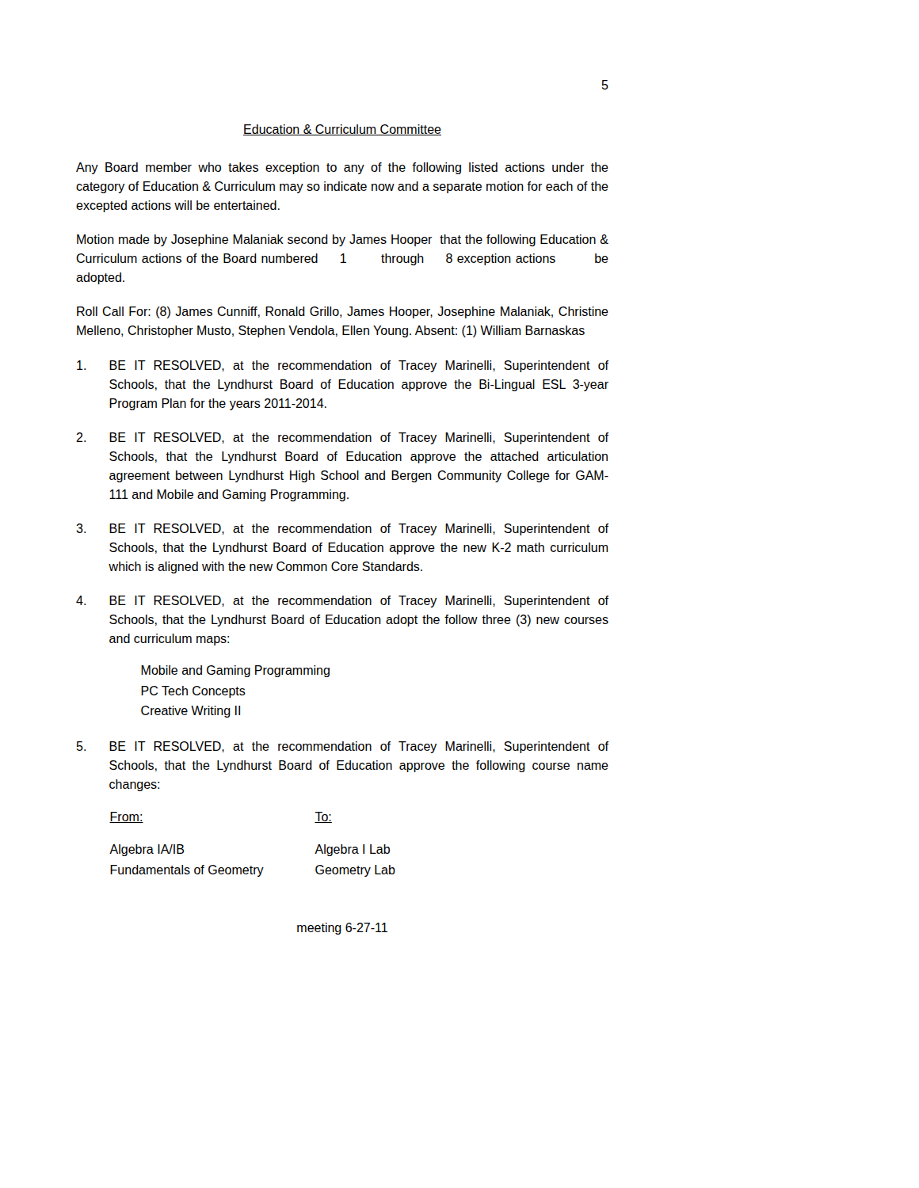5
Education & Curriculum Committee
Any Board member who takes exception to any of the following listed actions under the category of Education & Curriculum may so indicate now and a separate motion for each of the excepted actions will be entertained.
Motion made by Josephine Malaniak second by James Hooper that the following Education & Curriculum actions of the Board numbered 1 through 8 exception actions be adopted.
Roll Call For: (8) James Cunniff, Ronald Grillo, James Hooper, Josephine Malaniak, Christine Melleno, Christopher Musto, Stephen Vendola, Ellen Young. Absent: (1) William Barnaskas
1. BE IT RESOLVED, at the recommendation of Tracey Marinelli, Superintendent of Schools, that the Lyndhurst Board of Education approve the Bi-Lingual ESL 3-year Program Plan for the years 2011-2014.
2. BE IT RESOLVED, at the recommendation of Tracey Marinelli, Superintendent of Schools, that the Lyndhurst Board of Education approve the attached articulation agreement between Lyndhurst High School and Bergen Community College for GAM-111 and Mobile and Gaming Programming.
3. BE IT RESOLVED, at the recommendation of Tracey Marinelli, Superintendent of Schools, that the Lyndhurst Board of Education approve the new K-2 math curriculum which is aligned with the new Common Core Standards.
4. BE IT RESOLVED, at the recommendation of Tracey Marinelli, Superintendent of Schools, that the Lyndhurst Board of Education adopt the follow three (3) new courses and curriculum maps:
Mobile and Gaming Programming
PC Tech Concepts
Creative Writing II
5. BE IT RESOLVED, at the recommendation of Tracey Marinelli, Superintendent of Schools, that the Lyndhurst Board of Education approve the following course name changes:
| From: | To: |
| --- | --- |
| Algebra IA/IB | Algebra I Lab |
| Fundamentals of Geometry | Geometry Lab |
meeting 6-27-11